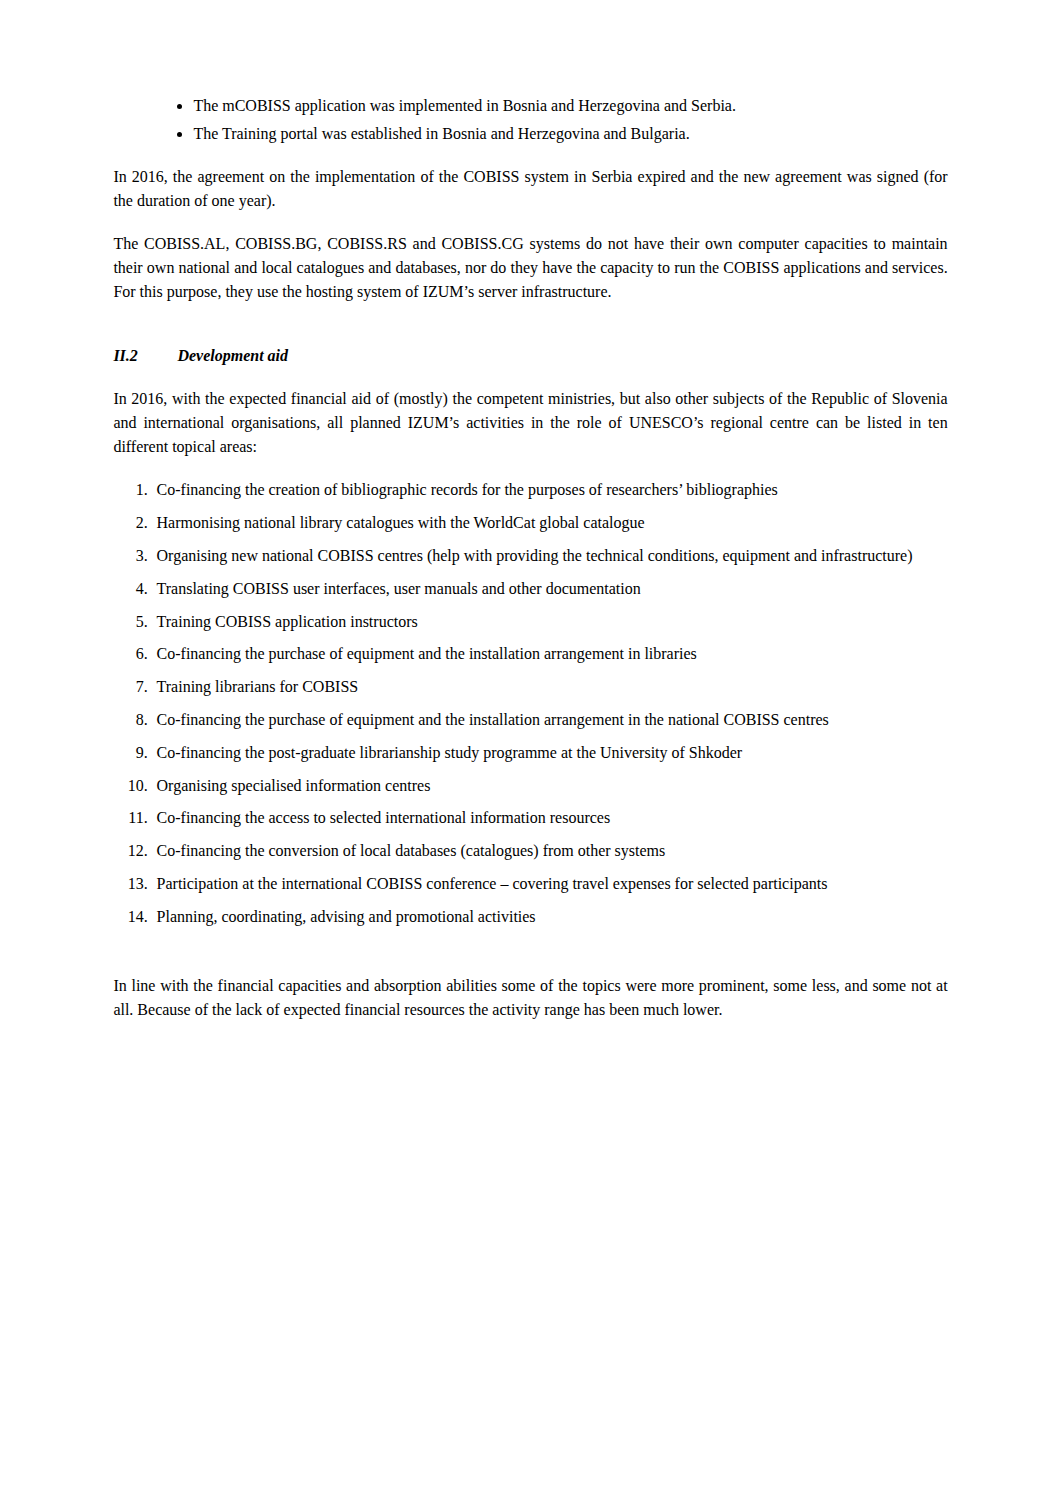The mCOBISS application was implemented in Bosnia and Herzegovina and Serbia.
The Training portal was established in Bosnia and Herzegovina and Bulgaria.
In 2016, the agreement on the implementation of the COBISS system in Serbia expired and the new agreement was signed (for the duration of one year).
The COBISS.AL, COBISS.BG, COBISS.RS and COBISS.CG systems do not have their own computer capacities to maintain their own national and local catalogues and databases, nor do they have the capacity to run the COBISS applications and services. For this purpose, they use the hosting system of IZUM’s server infrastructure.
II.2 Development aid
In 2016, with the expected financial aid of (mostly) the competent ministries, but also other subjects of the Republic of Slovenia and international organisations, all planned IZUM’s activities in the role of UNESCO’s regional centre can be listed in ten different topical areas:
Co-financing the creation of bibliographic records for the purposes of researchers’ bibliographies
Harmonising national library catalogues with the WorldCat global catalogue
Organising new national COBISS centres (help with providing the technical conditions, equipment and infrastructure)
Translating COBISS user interfaces, user manuals and other documentation
Training COBISS application instructors
Co-financing the purchase of equipment and the installation arrangement in libraries
Training librarians for COBISS
Co-financing the purchase of equipment and the installation arrangement in the national COBISS centres
Co-financing the post-graduate librarianship study programme at the University of Shkoder
Organising specialised information centres
Co-financing the access to selected international information resources
Co-financing the conversion of local databases (catalogues) from other systems
Participation at the international COBISS conference – covering travel expenses for selected participants
Planning, coordinating, advising and promotional activities
In line with the financial capacities and absorption abilities some of the topics were more prominent, some less, and some not at all. Because of the lack of expected financial resources the activity range has been much lower.